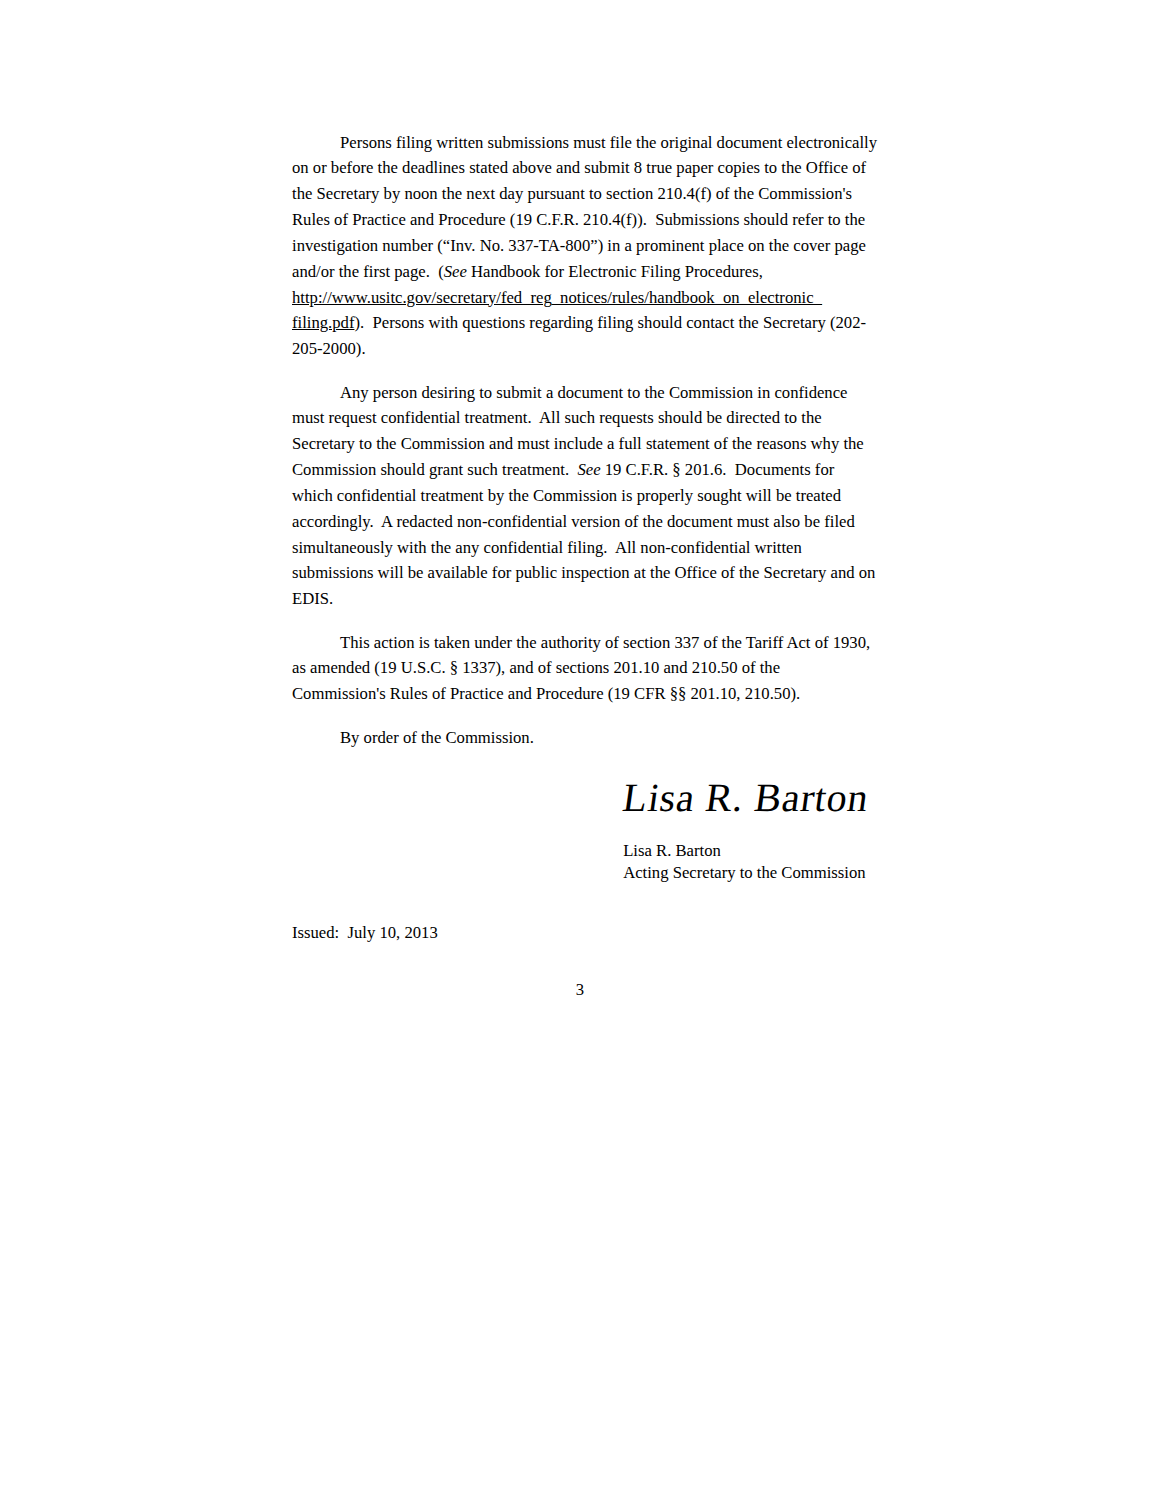Persons filing written submissions must file the original document electronically on or before the deadlines stated above and submit 8 true paper copies to the Office of the Secretary by noon the next day pursuant to section 210.4(f) of the Commission's Rules of Practice and Procedure (19 C.F.R. 210.4(f)). Submissions should refer to the investigation number (“Inv. No. 337-TA-800”) in a prominent place on the cover page and/or the first page. (See Handbook for Electronic Filing Procedures, http://www.usitc.gov/secretary/fed_reg_notices/rules/handbook_on_electronic_
filing.pdf). Persons with questions regarding filing should contact the Secretary (202-205-2000).
Any person desiring to submit a document to the Commission in confidence must request confidential treatment. All such requests should be directed to the Secretary to the Commission and must include a full statement of the reasons why the Commission should grant such treatment. See 19 C.F.R. § 201.6. Documents for which confidential treatment by the Commission is properly sought will be treated accordingly. A redacted non-confidential version of the document must also be filed simultaneously with the any confidential filing. All non-confidential written submissions will be available for public inspection at the Office of the Secretary and on EDIS.
This action is taken under the authority of section 337 of the Tariff Act of 1930, as amended (19 U.S.C. § 1337), and of sections 201.10 and 210.50 of the Commission's Rules of Practice and Procedure (19 CFR §§ 201.10, 210.50).
By order of the Commission.
Lisa R. Barton
Lisa R. Barton
Acting Secretary to the Commission
Issued: July 10, 2013
3